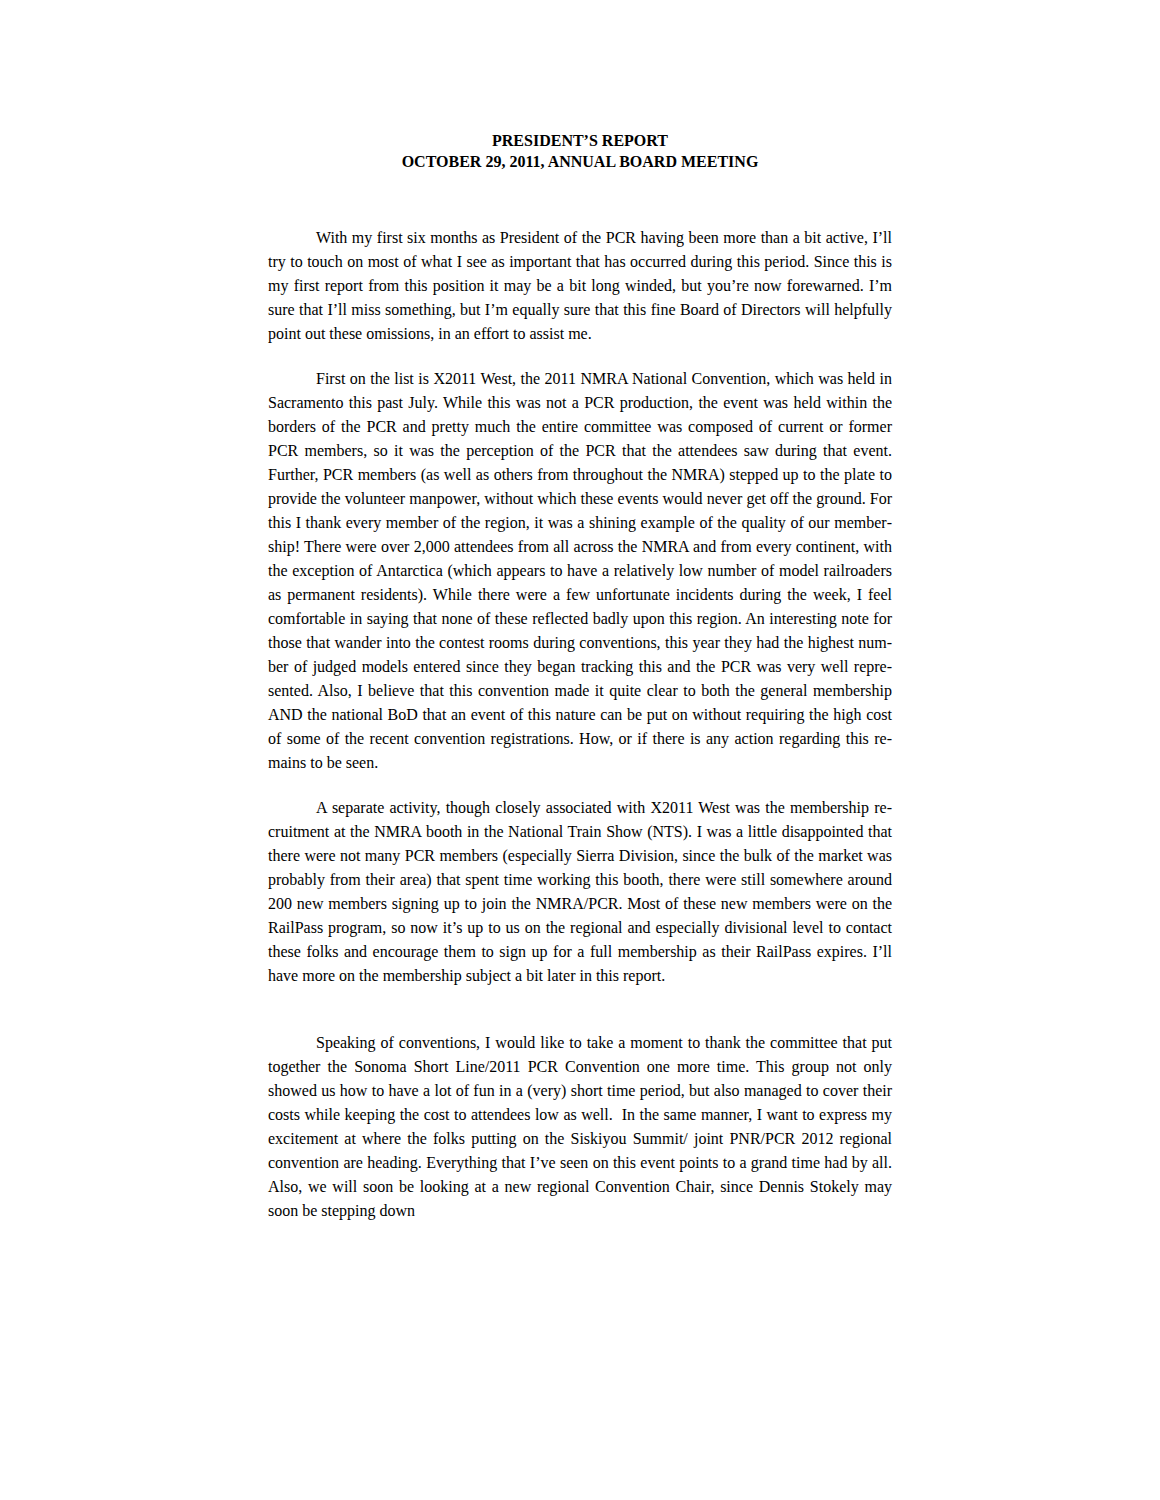PRESIDENT’S REPORT OCTOBER 29, 2011, ANNUAL BOARD MEETING
With my first six months as President of the PCR having been more than a bit active, I’ll try to touch on most of what I see as important that has occurred during this period. Since this is my first report from this position it may be a bit long winded, but you’re now forewarned. I’m sure that I’ll miss something, but I’m equally sure that this fine Board of Directors will helpfully point out these omissions, in an effort to assist me.
First on the list is X2011 West, the 2011 NMRA National Convention, which was held in Sacramento this past July. While this was not a PCR production, the event was held within the borders of the PCR and pretty much the entire committee was composed of current or former PCR members, so it was the perception of the PCR that the attendees saw during that event. Further, PCR members (as well as others from throughout the NMRA) stepped up to the plate to provide the volunteer manpower, without which these events would never get off the ground. For this I thank every member of the region, it was a shining example of the quality of our membership! There were over 2,000 attendees from all across the NMRA and from every continent, with the exception of Antarctica (which appears to have a relatively low number of model railroaders as permanent residents). While there were a few unfortunate incidents during the week, I feel comfortable in saying that none of these reflected badly upon this region. An interesting note for those that wander into the contest rooms during conventions, this year they had the highest number of judged models entered since they began tracking this and the PCR was very well represented. Also, I believe that this convention made it quite clear to both the general membership AND the national BoD that an event of this nature can be put on without requiring the high cost of some of the recent convention registrations. How, or if there is any action regarding this remains to be seen.
A separate activity, though closely associated with X2011 West was the membership recruitment at the NMRA booth in the National Train Show (NTS). I was a little disappointed that there were not many PCR members (especially Sierra Division, since the bulk of the market was probably from their area) that spent time working this booth, there were still somewhere around 200 new members signing up to join the NMRA/PCR. Most of these new members were on the RailPass program, so now it’s up to us on the regional and especially divisional level to contact these folks and encourage them to sign up for a full membership as their RailPass expires. I’ll have more on the membership subject a bit later in this report.
Speaking of conventions, I would like to take a moment to thank the committee that put together the Sonoma Short Line/2011 PCR Convention one more time. This group not only showed us how to have a lot of fun in a (very) short time period, but also managed to cover their costs while keeping the cost to attendees low as well. In the same manner, I want to express my excitement at where the folks putting on the Siskiyou Summit/ joint PNR/PCR 2012 regional convention are heading. Everything that I’ve seen on this event points to a grand time had by all. Also, we will soon be looking at a new regional Convention Chair, since Dennis Stokely may soon be stepping down